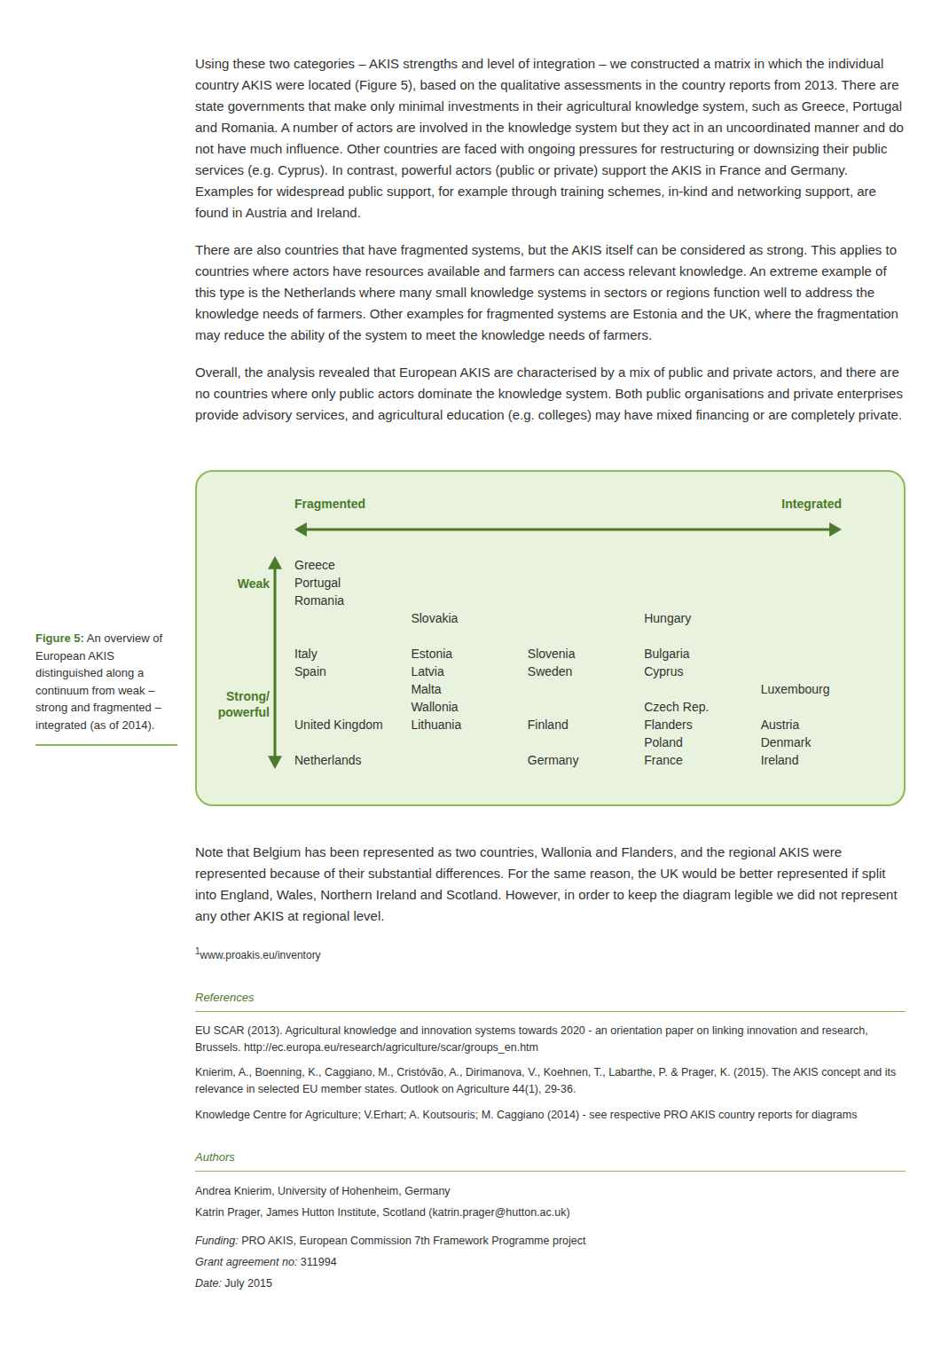Using these two categories – AKIS strengths and level of integration – we constructed a matrix in which the individual country AKIS were located (Figure 5), based on the qualitative assessments in the country reports from 2013. There are state governments that make only minimal investments in their agricultural knowledge system, such as Greece, Portugal and Romania. A number of actors are involved in the knowledge system but they act in an uncoordinated manner and do not have much influence. Other countries are faced with ongoing pressures for restructuring or downsizing their public services (e.g. Cyprus). In contrast, powerful actors (public or private) support the AKIS in France and Germany. Examples for widespread public support, for example through training schemes, in-kind and networking support, are found in Austria and Ireland.
There are also countries that have fragmented systems, but the AKIS itself can be considered as strong. This applies to countries where actors have resources available and farmers can access relevant knowledge. An extreme example of this type is the Netherlands where many small knowledge systems in sectors or regions function well to address the knowledge needs of farmers. Other examples for fragmented systems are Estonia and the UK, where the fragmentation may reduce the ability of the system to meet the knowledge needs of farmers.
Overall, the analysis revealed that European AKIS are characterised by a mix of public and private actors, and there are no countries where only public actors dominate the knowledge system. Both public organisations and private enterprises provide advisory services, and agricultural education (e.g. colleges) may have mixed financing or are completely private.
Figure 5: An overview of European AKIS distinguished along a continuum from weak – strong and fragmented – integrated (as of 2014).
Fragmented Integrated
Weak
Strong/
powerful
Greece
Portugal
Romania
Italy
Spain
United Kingdom
Netherlands
Slovakia
Estonia
Latvia
Malta
Wallonia
Lithuania
Slovenia
Sweden
Finland
Germany
Hungary
Bulgaria
Cyprus
Czech Rep.
Flanders
Poland
France
Luxembourg
Austria
Denmark
Ireland
Note that Belgium has been represented as two countries, Wallonia and Flanders, and the regional AKIS were represented because of their substantial differences. For the same reason, the UK would be better represented if split into England, Wales, Northern Ireland and Scotland. However, in order to keep the diagram legible we did not represent any other AKIS at regional level.
1www.proakis.eu/inventory
References
EU SCAR (2013). Agricultural knowledge and innovation systems towards 2020 - an orientation paper on linking innovation and research, Brussels. http://ec.europa.eu/research/agriculture/scar/groups_en.htm
Knierim, A., Boenning, K., Caggiano, M., Cristóvão, A., Dirimanova, V., Koehnen, T., Labarthe, P. & Prager, K. (2015). The AKIS concept and its relevance in selected EU member states. Outlook on Agriculture 44(1), 29-36.
Knowledge Centre for Agriculture; V.Erhart; A. Koutsouris; M. Caggiano (2014) - see respective PRO AKIS country reports for diagrams
Authors
Andrea Knierim, University of Hohenheim, Germany
Katrin Prager, James Hutton Institute, Scotland (katrin.prager@hutton.ac.uk)
Funding: PRO AKIS, European Commission 7th Framework Programme project
Grant agreement no: 311994
Date: July 2015